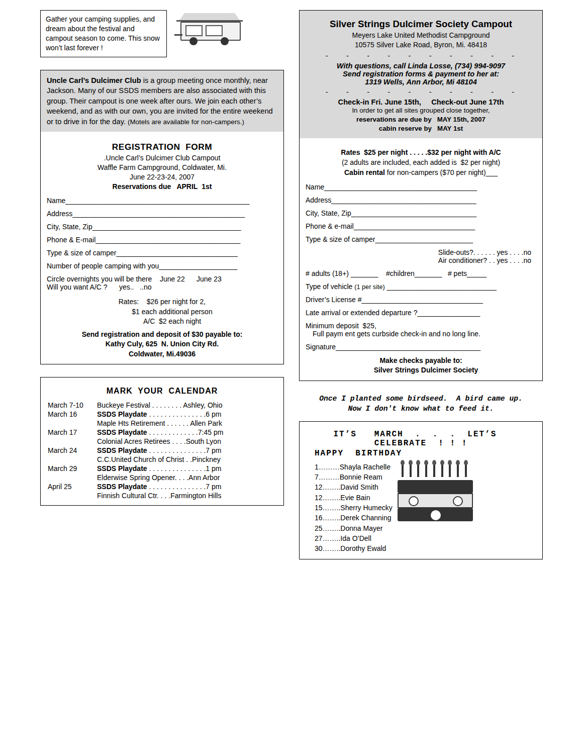Gather your camping supplies, and dream about the festival and campout season to come. This snow won’t last forever !
Uncle Carl’s Dulcimer Club is a group meeting once monthly, near Jackson. Many of our SSDS members are also associated with this group. Their campout is one week after ours. We join each other’s weekend, and as with our own, you are invited for the entire weekend or to drive in for the day. (Motels are available for non-campers.)
REGISTRATION FORM
.Uncle Carl’s Dulcimer Club Campout
Waffle Farm Campground, Coldwater, Mi.
June 22-23-24, 2007
Reservations due APRIL 1st
Name_______________________________________________
Address____________________________________________
City, State, Zip______________________________________
Phone & E-mail_____________________________________
Type & size of camper_______________________________
Number of people camping with you____________________
Circle overnights you will be there June 22 June 23
Will you want A/C ? yes.. ..no
Rates: $26 per night for 2,
$1 each additional person
A/C $2 each night
Send registration and deposit of $30 payable to:
Kathy Culy, 625 N. Union City Rd.
Coldwater, Mi.49036
MARK YOUR CALENDAR
| March 7-10 | Buckeye Festival . . . . . . . . Ashley, Ohio |
| March 16 | SSDS Playdate . . . . . . . . . . . . . . .6 pm |
| | Maple Hts Retirement . . . . . . Allen Park |
| March 17 | SSDS Playdate . . . . . . . . . . . . .7:45 pm |
| | Colonial Acres Retirees . . . .South Lyon |
| March 24 | SSDS Playdate . . . . . . . . . . . . . . .7 pm |
| | C.C.United Church of Christ . .Pinckney |
| March 29 | SSDS Playdate . . . . . . . . . . . . . . .1 pm |
| | Elderwise Spring Opener. . . .Ann Arbor |
| April 25 | SSDS Playdate . . . . . . . . . . . . . . .7 pm |
| | Finnish Cultural Ctr. . . .Farmington Hills |
Silver Strings Dulcimer Society Campout
Meyers Lake United Methodist Campground
10575 Silver Lake Road, Byron, Mi. 48418
- - - - - - - - - -
With questions, call Linda Losse, (734) 994-9097
Send registration forms & payment to her at:
1319 Wells, Ann Arbor, Mi 48104
- - - - - - - - - -
Check-in Fri. June 15th, Check-out June 17th
In order to get all sites grouped close together,
reservations are due by MAY 15th, 2007
cabin reserve by MAY 1st
Rates $25 per night . . . . .$32 per night with A/C
(2 adults are included, each added is $2 per night)
Cabin rental for non-campers ($70 per night)___
Name_______________________________________
Address_____________________________________
City, State, Zip________________________________
Phone & e-mail_______________________________
Type & size of camper_________________________
Slide-outs?. . . . . . yes . . . .no
Air conditioner? . . yes . . . .no
# adults (18+) _______ #children_______ # pets_____
Type of vehicle (1 per site) ____________________________
Driver’s License #_______________________________
Late arrival or extended departure ?________________
Minimum deposit $25,
Full paym ent gets curbside check-in and no long line.
Signature_____________________________________
Make checks payable to:
Silver Strings Dulcimer Society
Once I planted some birdseed. A bird came up.
Now I don't know what to feed it.
IT’S MARCH . . . LET’S CELEBRATE ! ! !
HAPPY BIRTHDAY
1………Shayla Rachelle
7………Bonnie Ream
12……..David Smith
12……..Evie Bain
15……..Sherry Humecky
16……..Derek Channing
25……..Donna Mayer
27……..Ida O’Dell
30……..Dorothy Ewald